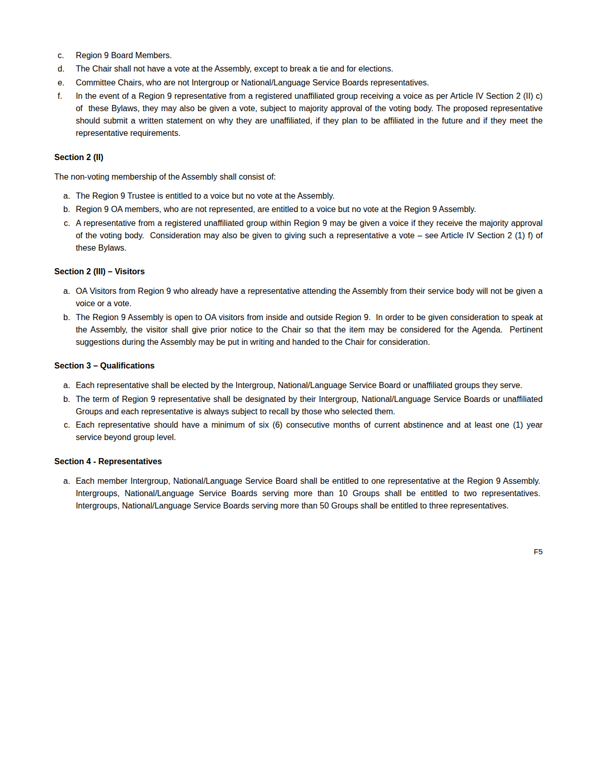Region 9 Board Members.
The Chair shall not have a vote at the Assembly, except to break a tie and for elections.
Committee Chairs, who are not Intergroup or National/Language Service Boards representatives.
In the event of a Region 9 representative from a registered unaffiliated group receiving a voice as per Article IV Section 2 (II) c) of these Bylaws, they may also be given a vote, subject to majority approval of the voting body. The proposed representative should submit a written statement on why they are unaffiliated, if they plan to be affiliated in the future and if they meet the representative requirements.
Section 2 (II)
The non-voting membership of the Assembly shall consist of:
The Region 9 Trustee is entitled to a voice but no vote at the Assembly.
Region 9 OA members, who are not represented, are entitled to a voice but no vote at the Region 9 Assembly.
A representative from a registered unaffiliated group within Region 9 may be given a voice if they receive the majority approval of the voting body. Consideration may also be given to giving such a representative a vote – see Article IV Section 2 (1) f) of these Bylaws.
Section 2 (III) – Visitors
OA Visitors from Region 9 who already have a representative attending the Assembly from their service body will not be given a voice or a vote.
The Region 9 Assembly is open to OA visitors from inside and outside Region 9. In order to be given consideration to speak at the Assembly, the visitor shall give prior notice to the Chair so that the item may be considered for the Agenda. Pertinent suggestions during the Assembly may be put in writing and handed to the Chair for consideration.
Section 3 – Qualifications
Each representative shall be elected by the Intergroup, National/Language Service Board or unaffiliated groups they serve.
The term of Region 9 representative shall be designated by their Intergroup, National/Language Service Boards or unaffiliated Groups and each representative is always subject to recall by those who selected them.
Each representative should have a minimum of six (6) consecutive months of current abstinence and at least one (1) year service beyond group level.
Section 4 - Representatives
Each member Intergroup, National/Language Service Board shall be entitled to one representative at the Region 9 Assembly. Intergroups, National/Language Service Boards serving more than 10 Groups shall be entitled to two representatives. Intergroups, National/Language Service Boards serving more than 50 Groups shall be entitled to three representatives.
F5